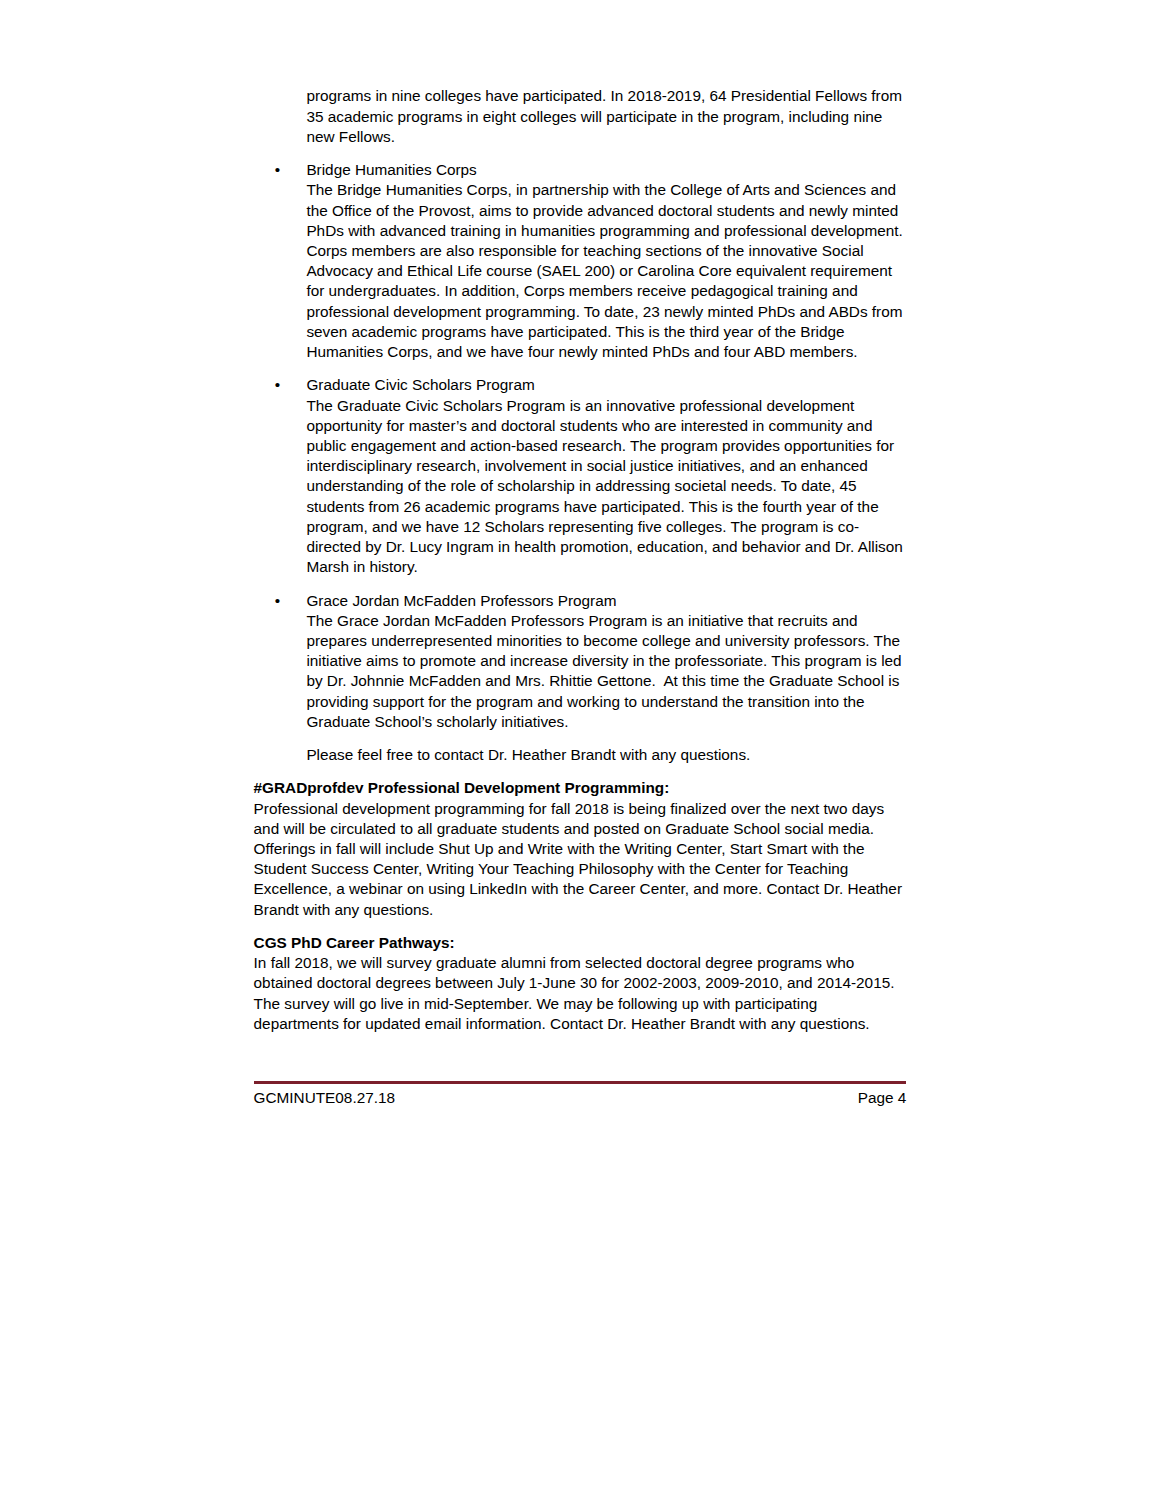programs in nine colleges have participated. In 2018-2019, 64 Presidential Fellows from 35 academic programs in eight colleges will participate in the program, including nine new Fellows.
Bridge Humanities Corps The Bridge Humanities Corps, in partnership with the College of Arts and Sciences and the Office of the Provost, aims to provide advanced doctoral students and newly minted PhDs with advanced training in humanities programming and professional development. Corps members are also responsible for teaching sections of the innovative Social Advocacy and Ethical Life course (SAEL 200) or Carolina Core equivalent requirement for undergraduates. In addition, Corps members receive pedagogical training and professional development programming. To date, 23 newly minted PhDs and ABDs from seven academic programs have participated. This is the third year of the Bridge Humanities Corps, and we have four newly minted PhDs and four ABD members.
Graduate Civic Scholars Program The Graduate Civic Scholars Program is an innovative professional development opportunity for master’s and doctoral students who are interested in community and public engagement and action-based research. The program provides opportunities for interdisciplinary research, involvement in social justice initiatives, and an enhanced understanding of the role of scholarship in addressing societal needs. To date, 45 students from 26 academic programs have participated. This is the fourth year of the program, and we have 12 Scholars representing five colleges. The program is co-directed by Dr. Lucy Ingram in health promotion, education, and behavior and Dr. Allison Marsh in history.
Grace Jordan McFadden Professors Program The Grace Jordan McFadden Professors Program is an initiative that recruits and prepares underrepresented minorities to become college and university professors. The initiative aims to promote and increase diversity in the professoriate. This program is led by Dr. Johnnie McFadden and Mrs. Rhittie Gettone. At this time the Graduate School is providing support for the program and working to understand the transition into the Graduate School’s scholarly initiatives.
Please feel free to contact Dr. Heather Brandt with any questions.
#GRADprofdev Professional Development Programming:
Professional development programming for fall 2018 is being finalized over the next two days and will be circulated to all graduate students and posted on Graduate School social media. Offerings in fall will include Shut Up and Write with the Writing Center, Start Smart with the Student Success Center, Writing Your Teaching Philosophy with the Center for Teaching Excellence, a webinar on using LinkedIn with the Career Center, and more. Contact Dr. Heather Brandt with any questions.
CGS PhD Career Pathways:
In fall 2018, we will survey graduate alumni from selected doctoral degree programs who obtained doctoral degrees between July 1-June 30 for 2002-2003, 2009-2010, and 2014-2015. The survey will go live in mid-September. We may be following up with participating departments for updated email information. Contact Dr. Heather Brandt with any questions.
GCMINUTE08.27.18 Page 4